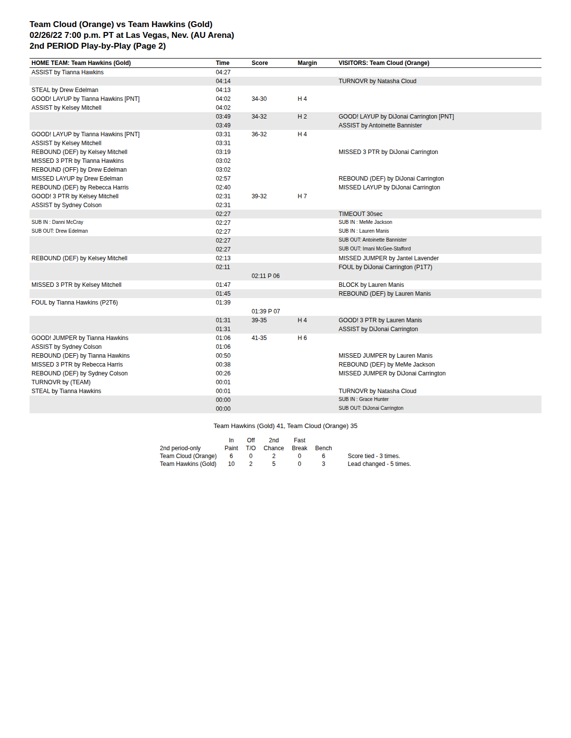Team Cloud (Orange) vs Team Hawkins (Gold)
02/26/22 7:00 p.m. PT at Las Vegas, Nev. (AU Arena)
2nd PERIOD Play-by-Play (Page 2)
| HOME TEAM: Team Hawkins (Gold) | Time | Score | Margin | VISITORS: Team Cloud (Orange) |
| --- | --- | --- | --- | --- |
| ASSIST by Tianna Hawkins | 04:27 | | | |
| | 04:14 | | | TURNOVR by Natasha Cloud |
| STEAL by Drew Edelman | 04:13 | | | |
| GOOD! LAYUP by Tianna Hawkins [PNT] | 04:02 | 34-30 | H 4 | |
| ASSIST by Kelsey Mitchell | 04:02 | | | |
| | 03:49 | 34-32 | H 2 | GOOD! LAYUP by DiJonai Carrington [PNT] |
| | 03:49 | | | ASSIST by Antoinette Bannister |
| GOOD! LAYUP by Tianna Hawkins [PNT] | 03:31 | 36-32 | H 4 | |
| ASSIST by Kelsey Mitchell | 03:31 | | | |
| REBOUND (DEF) by Kelsey Mitchell | 03:19 | | | MISSED 3 PTR by DiJonai Carrington |
| MISSED 3 PTR by Tianna Hawkins | 03:02 | | | |
| REBOUND (OFF) by Drew Edelman | 03:02 | | | |
| MISSED LAYUP by Drew Edelman | 02:57 | | | REBOUND (DEF) by DiJonai Carrington |
| REBOUND (DEF) by Rebecca Harris | 02:40 | | | MISSED LAYUP by DiJonai Carrington |
| GOOD! 3 PTR by Kelsey Mitchell | 02:31 | 39-32 | H 7 | |
| ASSIST by Sydney Colson | 02:31 | | | |
| | 02:27 | | | TIMEOUT 30sec |
| SUB IN : Danni McCray | 02:27 | | | SUB IN : MeMe Jackson |
| SUB OUT: Drew Edelman | 02:27 | | | SUB IN : Lauren Manis |
| | 02:27 | | | SUB OUT: Antoinette Bannister |
| | 02:27 | | | SUB OUT: Imani McGee-Stafford |
| REBOUND (DEF) by Kelsey Mitchell | 02:13 | | | MISSED JUMPER by Jantel Lavender |
| | 02:11 | | | FOUL by DiJonai Carrington (P1T7) |
| | | 02:11 P 06 | | |
| MISSED 3 PTR by Kelsey Mitchell | 01:47 | | | BLOCK by Lauren Manis |
| | 01:45 | | | REBOUND (DEF) by Lauren Manis |
| FOUL by Tianna Hawkins (P2T6) | 01:39 | | | |
| | | 01:39 P 07 | | |
| | 01:31 | 39-35 | H 4 | GOOD! 3 PTR by Lauren Manis |
| | 01:31 | | | ASSIST by DiJonai Carrington |
| GOOD! JUMPER by Tianna Hawkins | 01:06 | 41-35 | H 6 | |
| ASSIST by Sydney Colson | 01:06 | | | |
| REBOUND (DEF) by Tianna Hawkins | 00:50 | | | MISSED JUMPER by Lauren Manis |
| MISSED 3 PTR by Rebecca Harris | 00:38 | | | REBOUND (DEF) by MeMe Jackson |
| REBOUND (DEF) by Sydney Colson | 00:26 | | | MISSED JUMPER by DiJonai Carrington |
| TURNOVR by (TEAM) | 00:01 | | | |
| STEAL by Tianna Hawkins | 00:01 | | | TURNOVR by Natasha Cloud |
| | 00:00 | | | SUB IN : Grace Hunter |
| | 00:00 | | | SUB OUT: DiJonai Carrington |
Team Hawkins (Gold) 41, Team Cloud (Orange) 35
| | In | Off | 2nd | Fast | | |
| 2nd period-only | Paint | T/O | Chance | Break | Bench | |
| Team Cloud (Orange) | 6 | 0 | 2 | 0 | 6 | Score tied - 3 times. |
| Team Hawkins (Gold) | 10 | 2 | 5 | 0 | 3 | Lead changed - 5 times. |